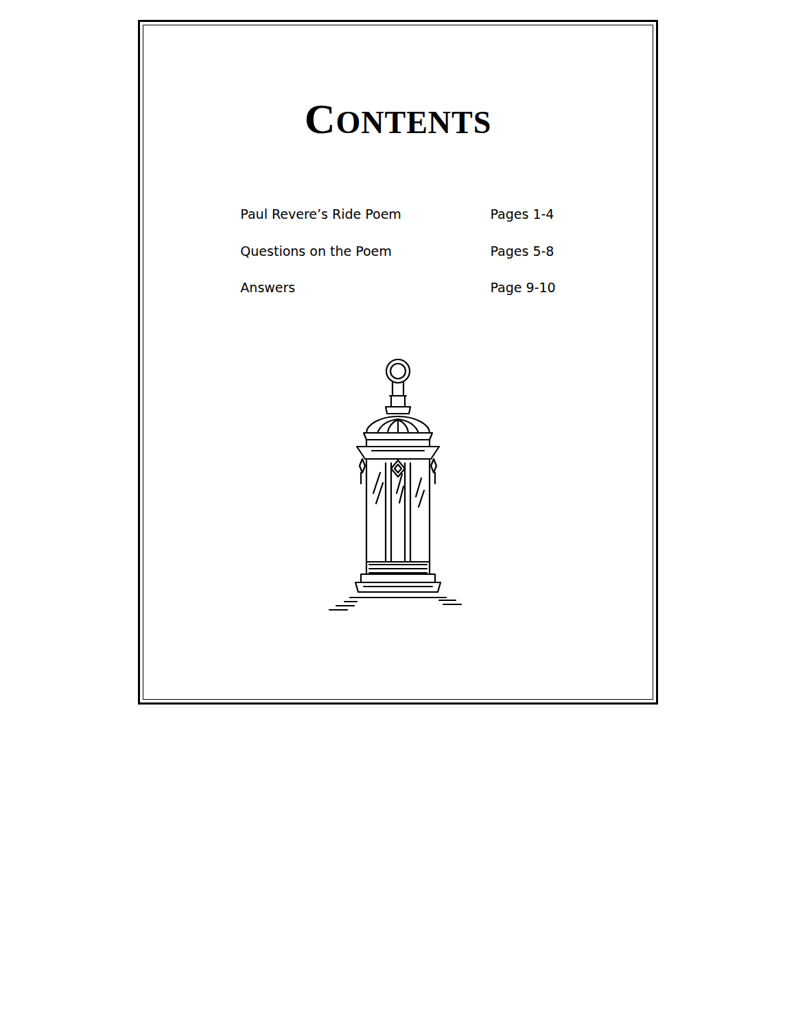CONTENTS
| Paul Revere’s Ride Poem | Pages 1-4 |
| Questions on the Poem | Pages 5-8 |
| Answers | Page 9-10 |